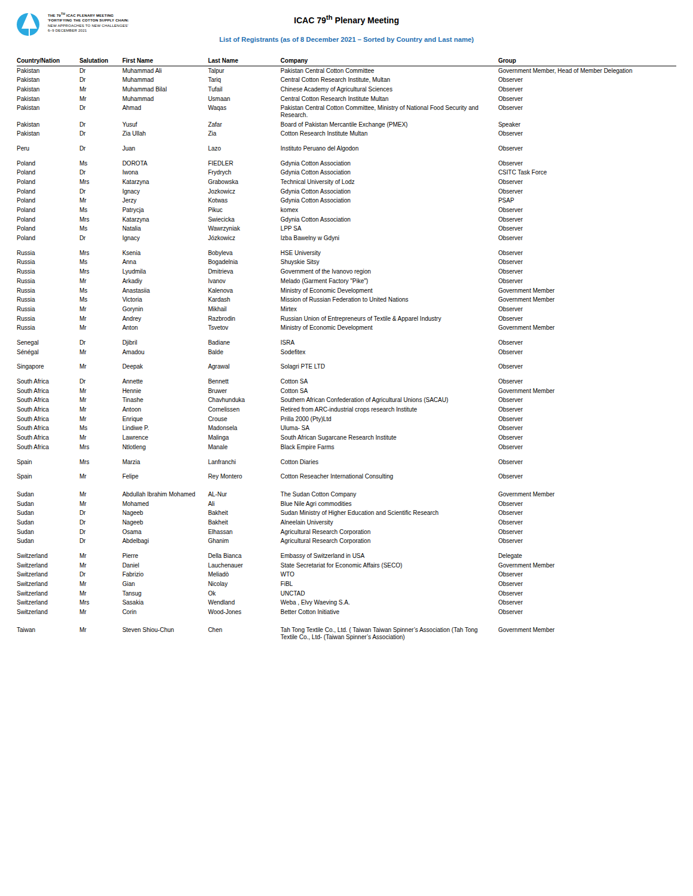THE 79TH ICAC PLENARY MEETING
'FORTIFYING THE COTTON SUPPLY CHAIN:
NEW APPROACHES TO NEW CHALLENGES'
6–9 DECEMBER 2021
ICAC 79th Plenary Meeting
List of Registrants (as of 8 December 2021 – Sorted by Country and Last name)
| Country/Nation | Salutation | First Name | Last Name | Company | Group |
| --- | --- | --- | --- | --- | --- |
| Pakistan | Dr | Muhammad Ali | Talpur | Pakistan Central Cotton Committee | Government Member, Head of Member Delegation |
| Pakistan | Dr | Muhammad | Tariq | Central Cotton Research Institute, Multan | Observer |
| Pakistan | Mr | Muhammad Bilal | Tufail | Chinese Academy of Agricultural Sciences | Observer |
| Pakistan | Mr | Muhammad | Usmaan | Central Cotton Research Institute Multan | Observer |
| Pakistan | Dr | Ahmad | Waqas | Pakistan Central Cotton Committee, Ministry of National Food Security and Research. | Observer |
| Pakistan | Dr | Yusuf | Zafar | Board of Pakistan Mercantile Exchange (PMEX) | Speaker |
| Pakistan | Dr | Zia Ullah | Zia | Cotton Research Institute Multan | Observer |
| Peru | Dr | Juan | Lazo | Instituto Peruano del Algodon | Observer |
| Poland | Ms | DOROTA | FIEDLER | Gdynia Cotton Association | Observer |
| Poland | Dr | Iwona | Frydrych | Gdynia Cotton Association | CSITC Task Force |
| Poland | Mrs | Katarzyna | Grabowska | Technical University of Lodz | Observer |
| Poland | Dr | Ignacy | Jozkowicz | Gdynia Cotton Association | Observer |
| Poland | Mr | Jerzy | Kotwas | Gdynia Cotton Association | PSAP |
| Poland | Ms | Patrycja | Pikuc | komex | Observer |
| Poland | Mrs | Katarzyna | Swiecicka | Gdynia Cotton Association | Observer |
| Poland | Ms | Natalia | Wawrzyniak | LPP SA | Observer |
| Poland | Dr | Ignacy | Józkowicz | Izba Bawelny w Gdyni | Observer |
| Russia | Mrs | Ksenia | Bobyleva | HSE University | Observer |
| Russia | Ms | Anna | Bogadelnia | Shuyskie Sitsy | Observer |
| Russia | Mrs | Lyudmila | Dmitrieva | Government of the Ivanovo region | Observer |
| Russia | Mr | Arkadiy | Ivanov | Melado (Garment Factory "Pike") | Observer |
| Russia | Ms | Anastasiia | Kalenova | Ministry of Economic Development | Government Member |
| Russia | Ms | Victoria | Kardash | Mission of Russian Federation to United Nations | Government Member |
| Russia | Mr | Gorynin | Mikhail | Mirtex | Observer |
| Russia | Mr | Andrey | Razbrodin | Russian Union of Entrepreneurs of Textile & Apparel Industry | Observer |
| Russia | Mr | Anton | Tsvetov | Ministry of Economic Development | Government Member |
| Senegal | Dr | Djibril | Badiane | ISRA | Observer |
| Sénégal | Mr | Amadou | Balde | Sodefitex | Observer |
| Singapore | Mr | Deepak | Agrawal | Solagri PTE LTD | Observer |
| South Africa | Dr | Annette | Bennett | Cotton SA | Observer |
| South Africa | Mr | Hennie | Bruwer | Cotton SA | Government Member |
| South Africa | Mr | Tinashe | Chavhunduka | Southern African Confederation of Agricultural Unions (SACAU) | Observer |
| South Africa | Mr | Antoon | Cornelissen | Retired from ARC-industrial crops research Institute | Observer |
| South Africa | Mr | Enrique | Crouse | Prilla 2000 (Pty)Ltd | Observer |
| South Africa | Ms | Lindiwe P. | Madonsela | Uluma- SA | Observer |
| South Africa | Mr | Lawrence | Malinga | South African Sugarcane Research Institute | Observer |
| South Africa | Mrs | Ntlotleng | Manale | Black Empire Farms | Observer |
| Spain | Mrs | Marzia | Lanfranchi | Cotton Diaries | Observer |
| Spain | Mr | Felipe | Rey Montero | Cotton Reseacher International Consulting | Observer |
| Sudan | Mr | Abdullah Ibrahim Mohamed | AL-Nur | The Sudan Cotton Company | Government Member |
| Sudan | Mr | Mohamed | Ali | Blue Nile Agri commodities | Observer |
| Sudan | Dr | Nageeb | Bakheit | Sudan Ministry of Higher Education and Scientific Research | Observer |
| Sudan | Dr | Nageeb | Bakheit | Alneelain University | Observer |
| Sudan | Dr | Osama | Elhassan | Agricultural Research Corporation | Observer |
| Sudan | Dr | Abdelbagi | Ghanim | Agricultural Research Corporation | Observer |
| Switzerland | Mr | Pierre | Della Bianca | Embassy of Switzerland in USA | Delegate |
| Switzerland | Mr | Daniel | Lauchenauer | State Secretariat for Economic Affairs (SECO) | Government Member |
| Switzerland | Dr | Fabrizio | Meliadò | WTO | Observer |
| Switzerland | Mr | Gian | Nicolay | FiBL | Observer |
| Switzerland | Mr | Tansug | Ok | UNCTAD | Observer |
| Switzerland | Mrs | Sasakia | Wendland | Weba , Elvy Waeving S.A. | Observer |
| Switzerland | Mr | Corin | Wood-Jones | Better Cotton Initiative | Observer |
| Taiwan | Mr | Steven Shiou-Chun | Chen | Tah Tong Textile Co., Ltd. ( Taiwan Taiwan Spinner’s Association (Tah Tong Textile Co., Ltd- (Taiwan Spinner’s Association) | Government Member |